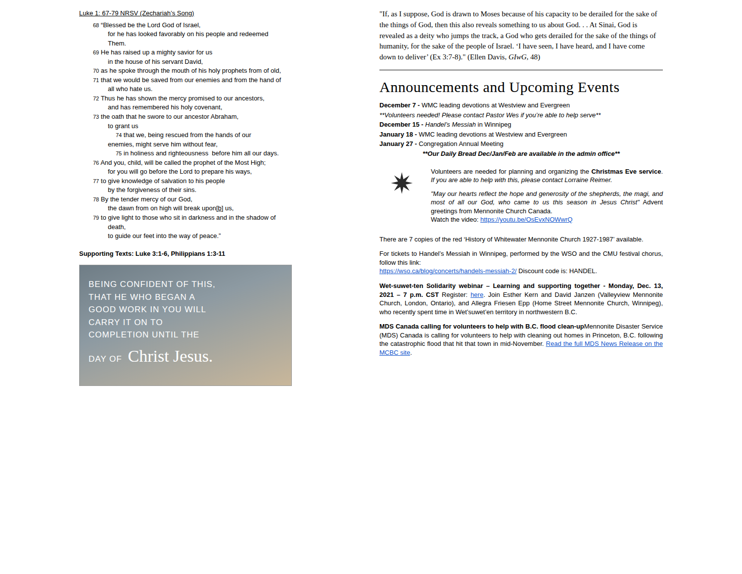Luke 1: 67-79 NRSV (Zechariah’s Song)
68 “Blessed be the Lord God of Israel,
for he has looked favorably on his people and redeemed
Them.
69 He has raised up a mighty savior for us
in the house of his servant David,
70 as he spoke through the mouth of his holy prophets from of old,
71 that we would be saved from our enemies and from the hand of
all who hate us.
72 Thus he has shown the mercy promised to our ancestors,
and has remembered his holy covenant,
73 the oath that he swore to our ancestor Abraham,
to grant us
74 that we, being rescued from the hands of our
enemies, might serve him without fear,
75 in holiness and righteousness before him all our days.
76 And you, child, will be called the prophet of the Most High;
for you will go before the Lord to prepare his ways,
77 to give knowledge of salvation to his people
by the forgiveness of their sins.
78 By the tender mercy of our God,
the dawn from on high will break upon[b] us,
79 to give light to those who sit in darkness and in the shadow of
death,
to guide our feet into the way of peace.”
Supporting Texts: Luke 3:1-6, Philippians 1:3-11
Being confident of this,
that he who began a
good work in you will
carry it on to
completion until the
day of Christ Jesus.
"If, as I suppose, God is drawn to Moses because of his capacity to be derailed for the sake of the things of God, then this also reveals something to us about God. . . At Sinai, God is revealed as a deity who jumps the track, a God who gets derailed for the sake of the things of humanity, for the sake of the people of Israel. ‘I have seen, I have heard, and I have come down to deliver’ (Ex 3:7-8)." (Ellen Davis, GIwG, 48)
Announcements and Upcoming Events
December 7 - WMC leading devotions at Westview and Evergreen
**Volunteers needed! Please contact Pastor Wes if you’re able to help serve**
December 15 - Handel’s Messiah in Winnipeg
January 18 - WMC leading devotions at Westview and Evergreen
January 27 - Congregation Annual Meeting
**Our Daily Bread Dec/Jan/Feb are available in the admin office**
✷
Volunteers are needed for planning and organizing the Christmas Eve service. If you are able to help with this, please contact Lorraine Reimer.
"May our hearts reflect the hope and generosity of the shepherds, the magi, and most of all our God, who came to us this season in Jesus Christ" Advent greetings from Mennonite Church Canada.
Watch the video: https://youtu.be/OsEvxNOWwrQ
There are 7 copies of the red ‘History of Whitewater Mennonite Church 1927-1987’ available.
For tickets to Handel’s Messiah in Winnipeg, performed by the WSO and the CMU festival chorus, follow this link:
https://wso.ca/blog/concerts/handels-messiah-2/ Discount code is: HANDEL.
Wet-suwet-ten Solidarity webinar – Learning and supporting together - Monday, Dec. 13, 2021 – 7 p.m. CST Register: here. Join Esther Kern and David Janzen (Valleyview Mennonite Church, London, Ontario), and Allegra Friesen Epp (Home Street Mennonite Church, Winnipeg), who recently spent time in Wet’suwet’en territory in northwestern B.C.
MDS Canada calling for volunteers to help with B.C. flood clean-up Mennonite Disaster Service (MDS) Canada is calling for volunteers to help with cleaning out homes in Princeton, B.C. following the catastrophic flood that hit that town in mid-November. Read the full MDS News Release on the MCBC site.